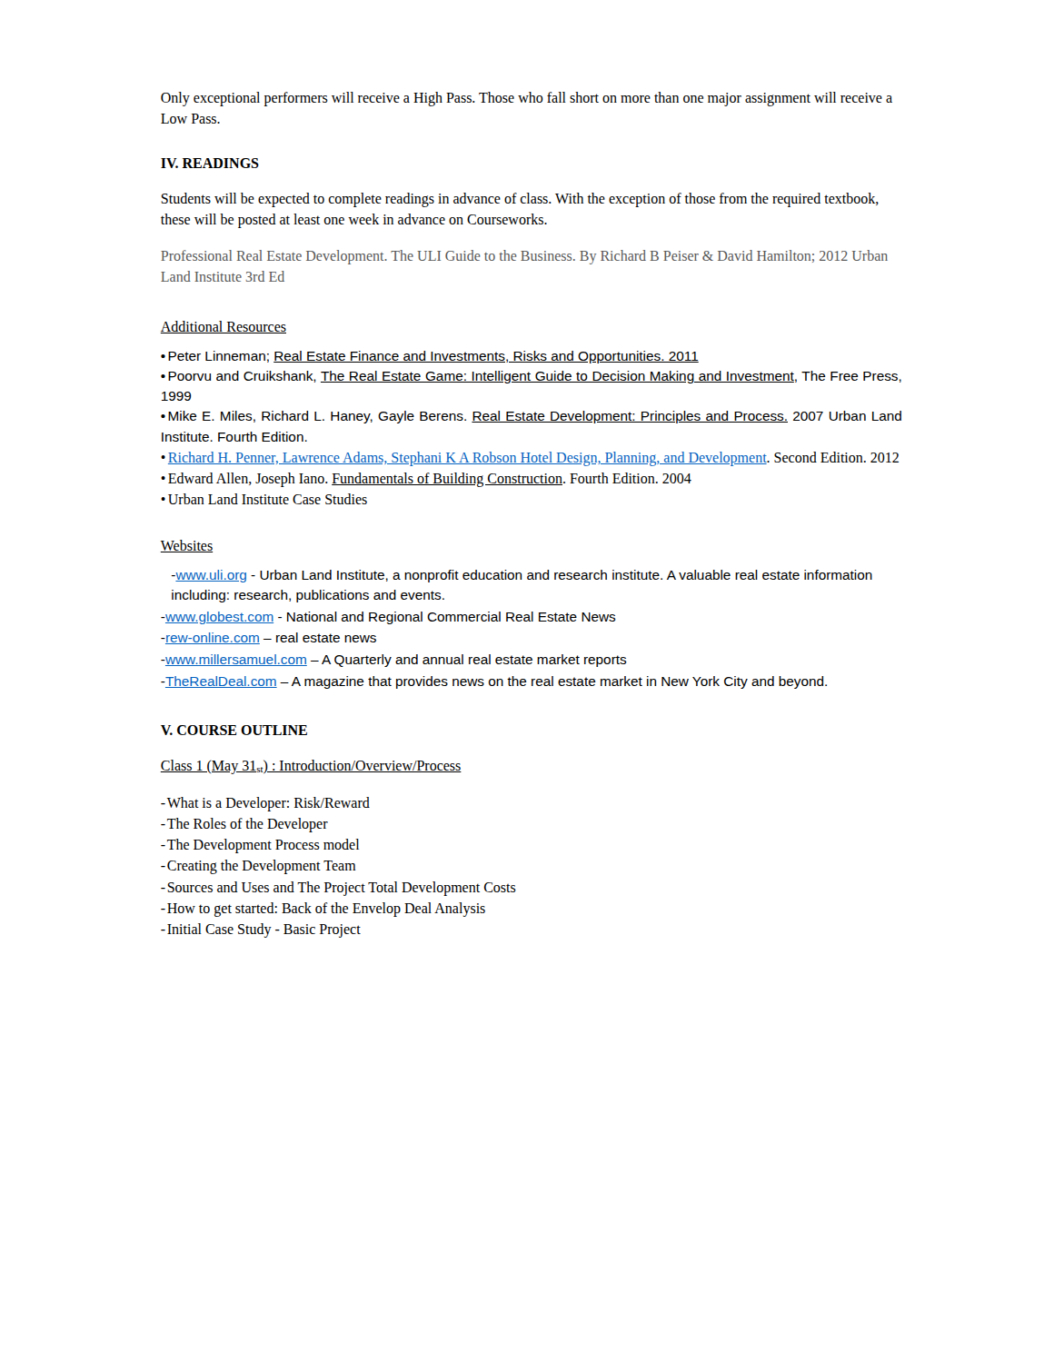Only exceptional performers will receive a High Pass. Those who fall short on more than one major assignment will receive a Low Pass.
IV. READINGS
Students will be expected to complete readings in advance of class. With the exception of those from the required textbook, these will be posted at least one week in advance on Courseworks.
Professional Real Estate Development. The ULI Guide to the Business. By Richard B Peiser & David Hamilton; 2012 Urban Land Institute 3rd Ed
Additional Resources
Peter Linneman; Real Estate Finance and Investments, Risks and Opportunities. 2011
Poorvu and Cruikshank, The Real Estate Game: Intelligent Guide to Decision Making and Investment, The Free Press, 1999
Mike E. Miles, Richard L. Haney, Gayle Berens. Real Estate Development: Principles and Process. 2007 Urban Land Institute. Fourth Edition.
Richard H. Penner, Lawrence Adams, Stephani K A Robson Hotel Design, Planning, and Development. Second Edition. 2012
Edward Allen, Joseph Iano. Fundamentals of Building Construction. Fourth Edition. 2004
Urban Land Institute Case Studies
Websites
-www.uli.org - Urban Land Institute, a nonprofit education and research institute. A valuable real estate information including: research, publications and events.
-www.globest.com - National and Regional Commercial Real Estate News
-rew-online.com – real estate news
-www.millersamuel.com – A Quarterly and annual real estate market reports
-TheRealDeal.com – A magazine that provides news on the real estate market in New York City and beyond.
V. COURSE OUTLINE
Class 1 (May 31st) : Introduction/Overview/Process
What is a Developer: Risk/Reward
The Roles of the Developer
The Development Process model
Creating the Development Team
Sources and Uses and The Project Total Development Costs
How to get started: Back of the Envelop Deal Analysis
Initial Case Study - Basic Project